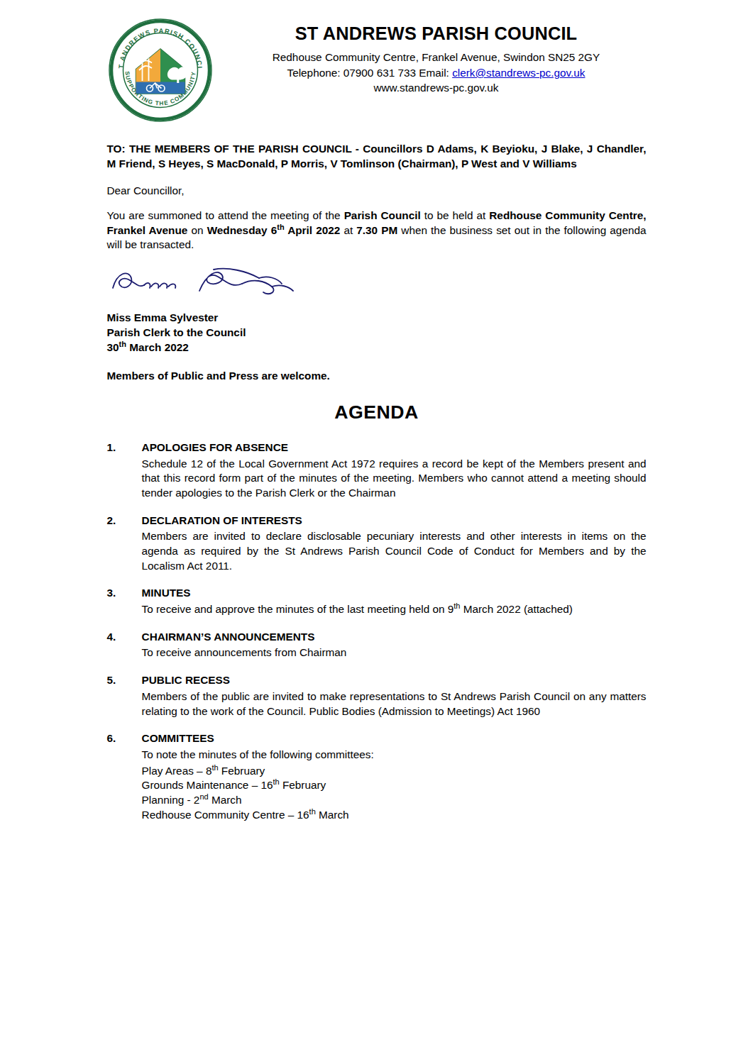ST ANDREWS PARISH COUNCIL SUPPORTING THE COMMUNITY
ST ANDREWS PARISH COUNCIL
Redhouse Community Centre, Frankel Avenue, Swindon SN25 2GY
Telephone: 07900 631 733 Email: clerk@standrews-pc.gov.uk
www.standrews-pc.gov.uk
TO: THE MEMBERS OF THE PARISH COUNCIL - Councillors D Adams, K Beyioku, J Blake, J Chandler, M Friend, S Heyes, S MacDonald, P Morris, V Tomlinson (Chairman), P West and V Williams
Dear Councillor,
You are summoned to attend the meeting of the Parish Council to be held at Redhouse Community Centre, Frankel Avenue on Wednesday 6th April 2022 at 7.30 PM when the business set out in the following agenda will be transacted.
Miss Emma Sylvester
Parish Clerk to the Council
30th March 2022
Members of Public and Press are welcome.
AGENDA
Apologies for Absence
Schedule 12 of the Local Government Act 1972 requires a record be kept of the Members present and that this record form part of the minutes of the meeting. Members who cannot attend a meeting should tender apologies to the Parish Clerk or the Chairman
Declaration of Interests
Members are invited to declare disclosable pecuniary interests and other interests in items on the agenda as required by the St Andrews Parish Council Code of Conduct for Members and by the Localism Act 2011.
Minutes
To receive and approve the minutes of the last meeting held on 9th March 2022 (attached)
Chairman’s Announcements
To receive announcements from Chairman
Public Recess
Members of the public are invited to make representations to St Andrews Parish Council on any matters relating to the work of the Council. Public Bodies (Admission to Meetings) Act 1960
Committees
To note the minutes of the following committees:
Play Areas – 8th February
Grounds Maintenance – 16th February
Planning - 2nd March
Redhouse Community Centre – 16th March